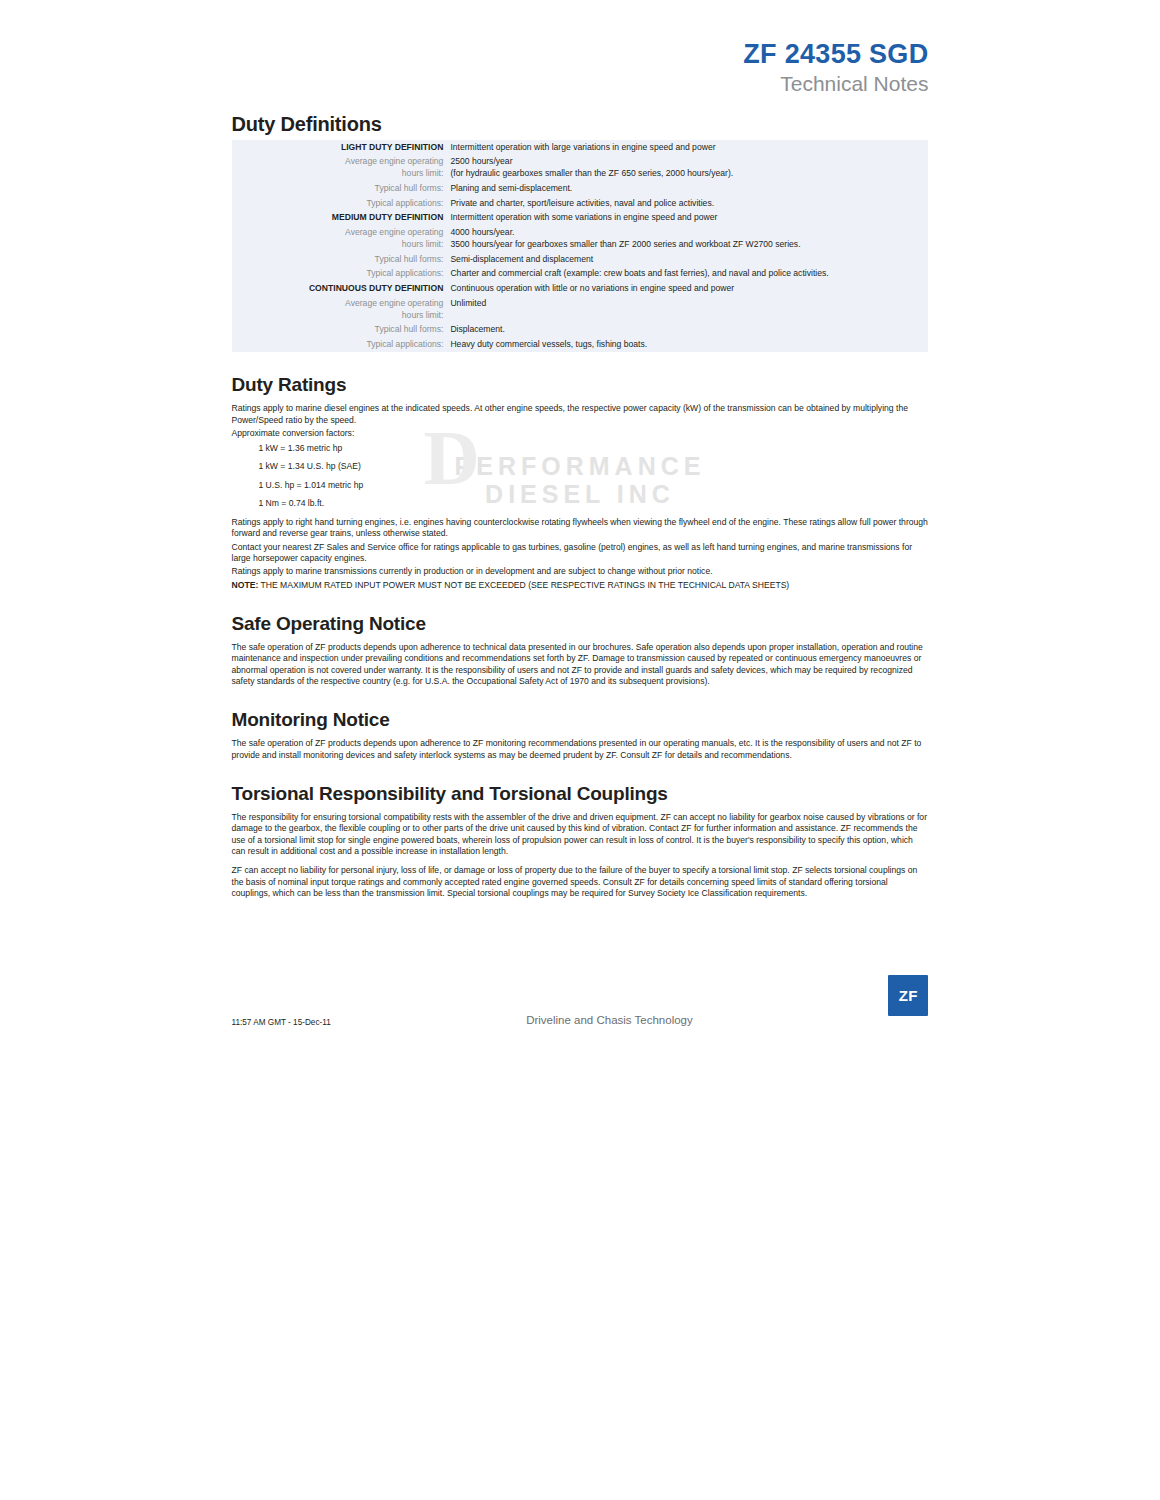ZF 24355 SGD
Technical Notes
D
PERFORMANCE
DIESEL INC
Duty Definitions
| LIGHT DUTY DEFINITION | Intermittent operation with large variations in engine speed and power |
| Average engine operating hours limit: | 2500 hours/year (for hydraulic gearboxes smaller than the ZF 650 series, 2000 hours/year). |
| Typical hull forms: | Planing and semi-displacement. |
| Typical applications: | Private and charter, sport/leisure activities, naval and police activities. |
| MEDIUM DUTY DEFINITION | Intermittent operation with some variations in engine speed and power |
| Average engine operating hours limit: | 4000 hours/year. 3500 hours/year for gearboxes smaller than ZF 2000 series and workboat ZF W2700 series. |
| Typical hull forms: | Semi-displacement and displacement |
| Typical applications: | Charter and commercial craft (example: crew boats and fast ferries), and naval and police activities. |
| CONTINUOUS DUTY DEFINITION | Continuous operation with little or no variations in engine speed and power |
| Average engine operating hours limit: | Unlimited |
| Typical hull forms: | Displacement. |
| Typical applications: | Heavy duty commercial vessels, tugs, fishing boats. |
Duty Ratings
Ratings apply to marine diesel engines at the indicated speeds. At other engine speeds, the respective power capacity (kW) of the transmission can be obtained by multiplying the Power/Speed ratio by the speed.
Approximate conversion factors:
1 kW = 1.36 metric hp
1 kW = 1.34 U.S. hp (SAE)
1 U.S. hp = 1.014 metric hp
1 Nm = 0.74 lb.ft.
Ratings apply to right hand turning engines, i.e. engines having counterclockwise rotating flywheels when viewing the flywheel end of the engine. These ratings allow full power through forward and reverse gear trains, unless otherwise stated.
Contact your nearest ZF Sales and Service office for ratings applicable to gas turbines, gasoline (petrol) engines, as well as left hand turning engines, and marine transmissions for large horsepower capacity engines.
Ratings apply to marine transmissions currently in production or in development and are subject to change without prior notice.
NOTE: THE MAXIMUM RATED INPUT POWER MUST NOT BE EXCEEDED (SEE RESPECTIVE RATINGS IN THE TECHNICAL DATA SHEETS)
Safe Operating Notice
The safe operation of ZF products depends upon adherence to technical data presented in our brochures. Safe operation also depends upon proper installation, operation and routine maintenance and inspection under prevailing conditions and recommendations set forth by ZF. Damage to transmission caused by repeated or continuous emergency manoeuvres or abnormal operation is not covered under warranty. It is the responsibility of users and not ZF to provide and install guards and safety devices, which may be required by recognized safety standards of the respective country (e.g. for U.S.A. the Occupational Safety Act of 1970 and its subsequent provisions).
Monitoring Notice
The safe operation of ZF products depends upon adherence to ZF monitoring recommendations presented in our operating manuals, etc. It is the responsibility of users and not ZF to provide and install monitoring devices and safety interlock systems as may be deemed prudent by ZF. Consult ZF for details and recommendations.
Torsional Responsibility and Torsional Couplings
The responsibility for ensuring torsional compatibility rests with the assembler of the drive and driven equipment. ZF can accept no liability for gearbox noise caused by vibrations or for damage to the gearbox, the flexible coupling or to other parts of the drive unit caused by this kind of vibration. Contact ZF for further information and assistance. ZF recommends the use of a torsional limit stop for single engine powered boats, wherein loss of propulsion power can result in loss of control. It is the buyer's responsibility to specify this option, which can result in additional cost and a possible increase in installation length.
ZF can accept no liability for personal injury, loss of life, or damage or loss of property due to the failure of the buyer to specify a torsional limit stop. ZF selects torsional couplings on the basis of nominal input torque ratings and commonly accepted rated engine governed speeds. Consult ZF for details concerning speed limits of standard offering torsional couplings, which can be less than the transmission limit. Special torsional couplings may be required for Survey Society Ice Classification requirements.
ZF
11:57 AM GMT - 15-Dec-11
Driveline and Chasis Technology